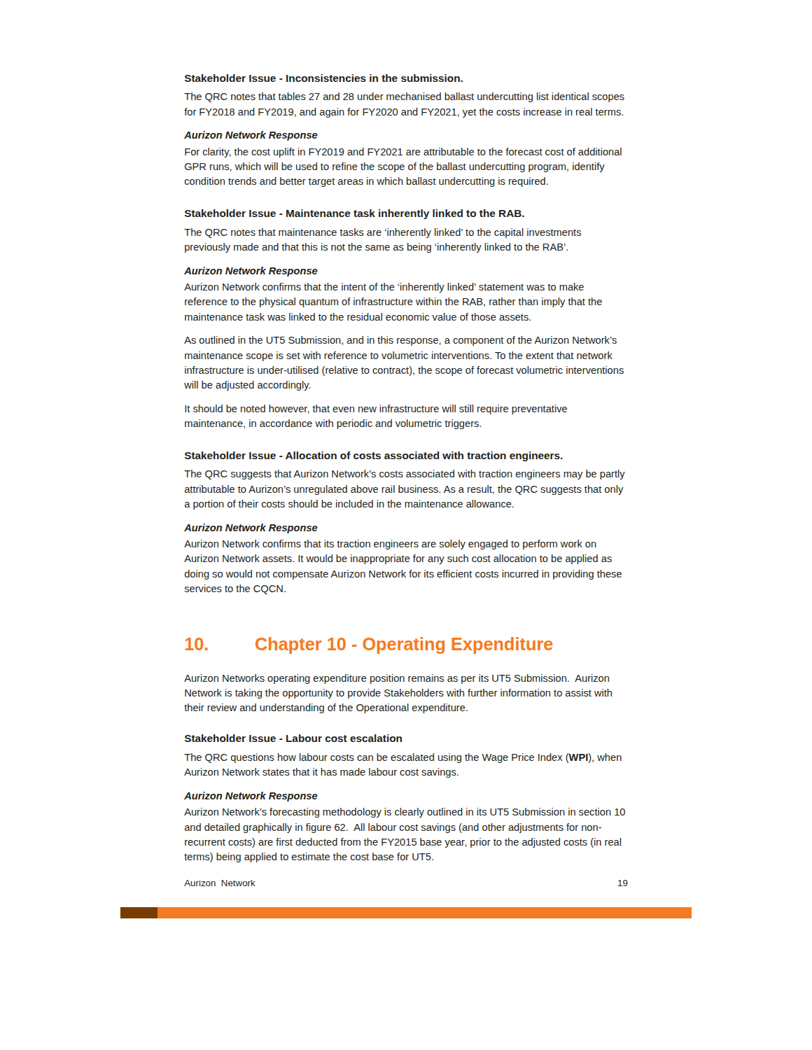Stakeholder Issue - Inconsistencies in the submission.
The QRC notes that tables 27 and 28 under mechanised ballast undercutting list identical scopes for FY2018 and FY2019, and again for FY2020 and FY2021, yet the costs increase in real terms.
Aurizon Network Response
For clarity, the cost uplift in FY2019 and FY2021 are attributable to the forecast cost of additional GPR runs, which will be used to refine the scope of the ballast undercutting program, identify condition trends and better target areas in which ballast undercutting is required.
Stakeholder Issue - Maintenance task inherently linked to the RAB.
The QRC notes that maintenance tasks are ‘inherently linked’ to the capital investments previously made and that this is not the same as being ‘inherently linked to the RAB’.
Aurizon Network Response
Aurizon Network confirms that the intent of the ‘inherently linked’ statement was to make reference to the physical quantum of infrastructure within the RAB, rather than imply that the maintenance task was linked to the residual economic value of those assets.
As outlined in the UT5 Submission, and in this response, a component of the Aurizon Network’s maintenance scope is set with reference to volumetric interventions. To the extent that network infrastructure is under-utilised (relative to contract), the scope of forecast volumetric interventions will be adjusted accordingly.
It should be noted however, that even new infrastructure will still require preventative maintenance, in accordance with periodic and volumetric triggers.
Stakeholder Issue - Allocation of costs associated with traction engineers.
The QRC suggests that Aurizon Network’s costs associated with traction engineers may be partly attributable to Aurizon’s unregulated above rail business. As a result, the QRC suggests that only a portion of their costs should be included in the maintenance allowance.
Aurizon Network Response
Aurizon Network confirms that its traction engineers are solely engaged to perform work on Aurizon Network assets. It would be inappropriate for any such cost allocation to be applied as doing so would not compensate Aurizon Network for its efficient costs incurred in providing these services to the CQCN.
10. Chapter 10 - Operating Expenditure
Aurizon Networks operating expenditure position remains as per its UT5 Submission. Aurizon Network is taking the opportunity to provide Stakeholders with further information to assist with their review and understanding of the Operational expenditure.
Stakeholder Issue - Labour cost escalation
The QRC questions how labour costs can be escalated using the Wage Price Index (WPI), when Aurizon Network states that it has made labour cost savings.
Aurizon Network Response
Aurizon Network’s forecasting methodology is clearly outlined in its UT5 Submission in section 10 and detailed graphically in figure 62. All labour cost savings (and other adjustments for non-recurrent costs) are first deducted from the FY2015 base year, prior to the adjusted costs (in real terms) being applied to estimate the cost base for UT5.
Aurizon Network 19